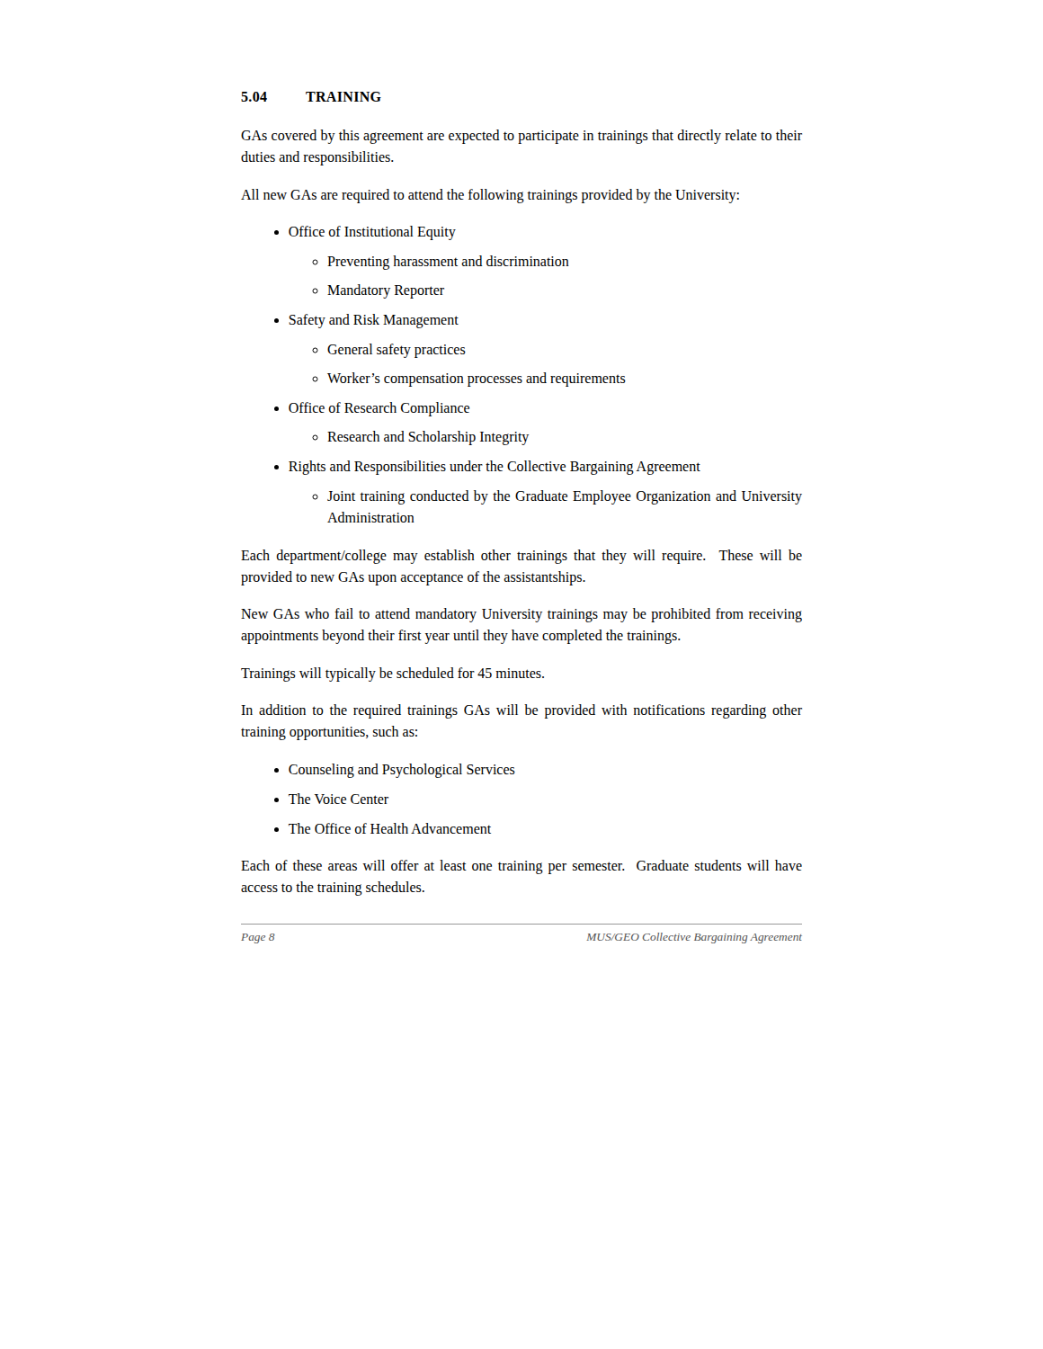5.04 TRAINING
GAs covered by this agreement are expected to participate in trainings that directly relate to their duties and responsibilities.
All new GAs are required to attend the following trainings provided by the University:
Office of Institutional Equity
Preventing harassment and discrimination
Mandatory Reporter
Safety and Risk Management
General safety practices
Worker’s compensation processes and requirements
Office of Research Compliance
Research and Scholarship Integrity
Rights and Responsibilities under the Collective Bargaining Agreement
Joint training conducted by the Graduate Employee Organization and University Administration
Each department/college may establish other trainings that they will require. These will be provided to new GAs upon acceptance of the assistantships.
New GAs who fail to attend mandatory University trainings may be prohibited from receiving appointments beyond their first year until they have completed the trainings.
Trainings will typically be scheduled for 45 minutes.
In addition to the required trainings GAs will be provided with notifications regarding other training opportunities, such as:
Counseling and Psychological Services
The Voice Center
The Office of Health Advancement
Each of these areas will offer at least one training per semester. Graduate students will have access to the training schedules.
Page 8 MUS/GEO Collective Bargaining Agreement